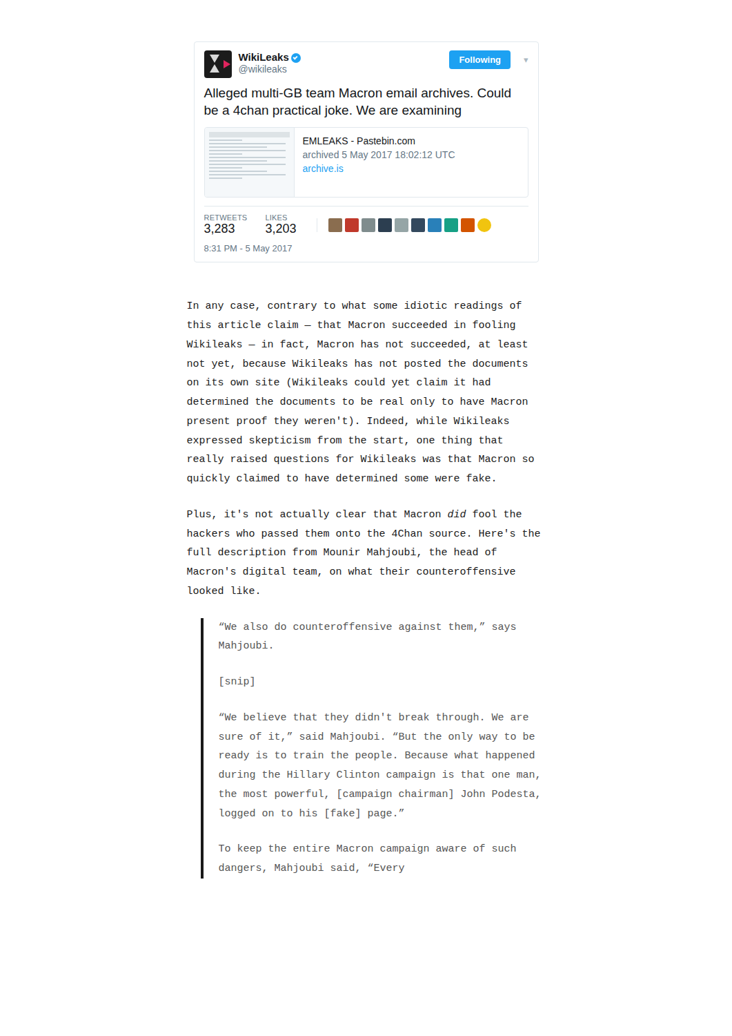WikiLeaks @wikileaks
Following ▾
Alleged multi-GB team Macron email archives. Could be a 4chan practical joke. We are examining
EMLEAKS - Pastebin.com
archived 5 May 2017 18:02:12 UTC
archive.is
Retweets
3,283
Likes
3,203
8:31 PM - 5 May 2017
In any case, contrary to what some idiotic readings of this article claim — that Macron succeeded in fooling Wikileaks — in fact, Macron has not succeeded, at least not yet, because Wikileaks has not posted the documents on its own site (Wikileaks could yet claim it had determined the documents to be real only to have Macron present proof they weren't). Indeed, while Wikileaks expressed skepticism from the start, one thing that really raised questions for Wikileaks was that Macron so quickly claimed to have determined some were fake.
Plus, it's not actually clear that Macron did fool the hackers who passed them onto the 4Chan source. Here's the full description from Mounir Mahjoubi, the head of Macron's digital team, on what their counteroffensive looked like.
“We also do counteroffensive against them,” says Mahjoubi.
[snip]
“We believe that they didn't break through. We are sure of it,” said Mahjoubi. “But the only way to be ready is to train the people. Because what happened during the Hillary Clinton campaign is that one man, the most powerful, [campaign chairman] John Podesta, logged on to his [fake] page.”
To keep the entire Macron campaign aware of such dangers, Mahjoubi said, “Every